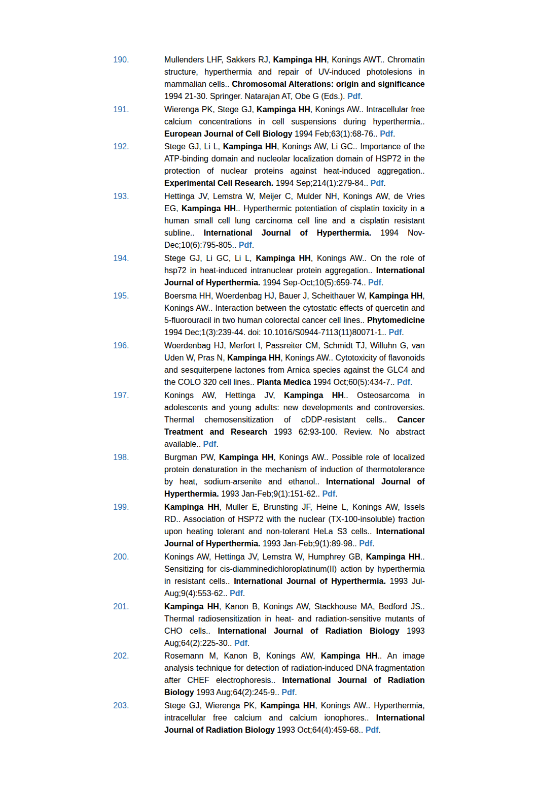Mullenders LHF, Sakkers RJ, Kampinga HH, Konings AWT.. Chromatin structure, hyperthermia and repair of UV-induced photolesions in mammalian cells.. Chromosomal Alterations: origin and significance 1994 21-30. Springer. Natarajan AT, Obe G (Eds.). Pdf.
Wierenga PK, Stege GJ, Kampinga HH, Konings AW.. Intracellular free calcium concentrations in cell suspensions during hyperthermia.. European Journal of Cell Biology 1994 Feb;63(1):68-76.. Pdf.
Stege GJ, Li L, Kampinga HH, Konings AW, Li GC.. Importance of the ATP-binding domain and nucleolar localization domain of HSP72 in the protection of nuclear proteins against heat-induced aggregation.. Experimental Cell Research. 1994 Sep;214(1):279-84.. Pdf.
Hettinga JV, Lemstra W, Meijer C, Mulder NH, Konings AW, de Vries EG, Kampinga HH.. Hyperthermic potentiation of cisplatin toxicity in a human small cell lung carcinoma cell line and a cisplatin resistant subline.. International Journal of Hyperthermia. 1994 Nov-Dec;10(6):795-805.. Pdf.
Stege GJ, Li GC, Li L, Kampinga HH, Konings AW.. On the role of hsp72 in heat-induced intranuclear protein aggregation.. International Journal of Hyperthermia. 1994 Sep-Oct;10(5):659-74.. Pdf.
Boersma HH, Woerdenbag HJ, Bauer J, Scheithauer W, Kampinga HH, Konings AW.. Interaction between the cytostatic effects of quercetin and 5-fluorouracil in two human colorectal cancer cell lines.. Phytomedicine 1994 Dec;1(3):239-44. doi: 10.1016/S0944-7113(11)80071-1.. Pdf.
Woerdenbag HJ, Merfort I, Passreiter CM, Schmidt TJ, Willuhn G, van Uden W, Pras N, Kampinga HH, Konings AW.. Cytotoxicity of flavonoids and sesquiterpene lactones from Arnica species against the GLC4 and the COLO 320 cell lines.. Planta Medica 1994 Oct;60(5):434-7.. Pdf.
Konings AW, Hettinga JV, Kampinga HH.. Osteosarcoma in adolescents and young adults: new developments and controversies. Thermal chemosensitization of cDDP-resistant cells.. Cancer Treatment and Research 1993 62:93-100. Review. No abstract available.. Pdf.
Burgman PW, Kampinga HH, Konings AW.. Possible role of localized protein denaturation in the mechanism of induction of thermotolerance by heat, sodium-arsenite and ethanol.. International Journal of Hyperthermia. 1993 Jan-Feb;9(1):151-62.. Pdf.
Kampinga HH, Muller E, Brunsting JF, Heine L, Konings AW, Issels RD.. Association of HSP72 with the nuclear (TX-100-insoluble) fraction upon heating tolerant and non-tolerant HeLa S3 cells.. International Journal of Hyperthermia. 1993 Jan-Feb;9(1):89-98.. Pdf.
Konings AW, Hettinga JV, Lemstra W, Humphrey GB, Kampinga HH.. Sensitizing for cis-diamminedichloroplatinum(II) action by hyperthermia in resistant cells.. International Journal of Hyperthermia. 1993 Jul-Aug;9(4):553-62.. Pdf.
Kampinga HH, Kanon B, Konings AW, Stackhouse MA, Bedford JS.. Thermal radiosensitization in heat- and radiation-sensitive mutants of CHO cells.. International Journal of Radiation Biology 1993 Aug;64(2):225-30.. Pdf.
Rosemann M, Kanon B, Konings AW, Kampinga HH.. An image analysis technique for detection of radiation-induced DNA fragmentation after CHEF electrophoresis.. International Journal of Radiation Biology 1993 Aug;64(2):245-9.. Pdf.
Stege GJ, Wierenga PK, Kampinga HH, Konings AW.. Hyperthermia, intracellular free calcium and calcium ionophores.. International Journal of Radiation Biology 1993 Oct;64(4):459-68.. Pdf.